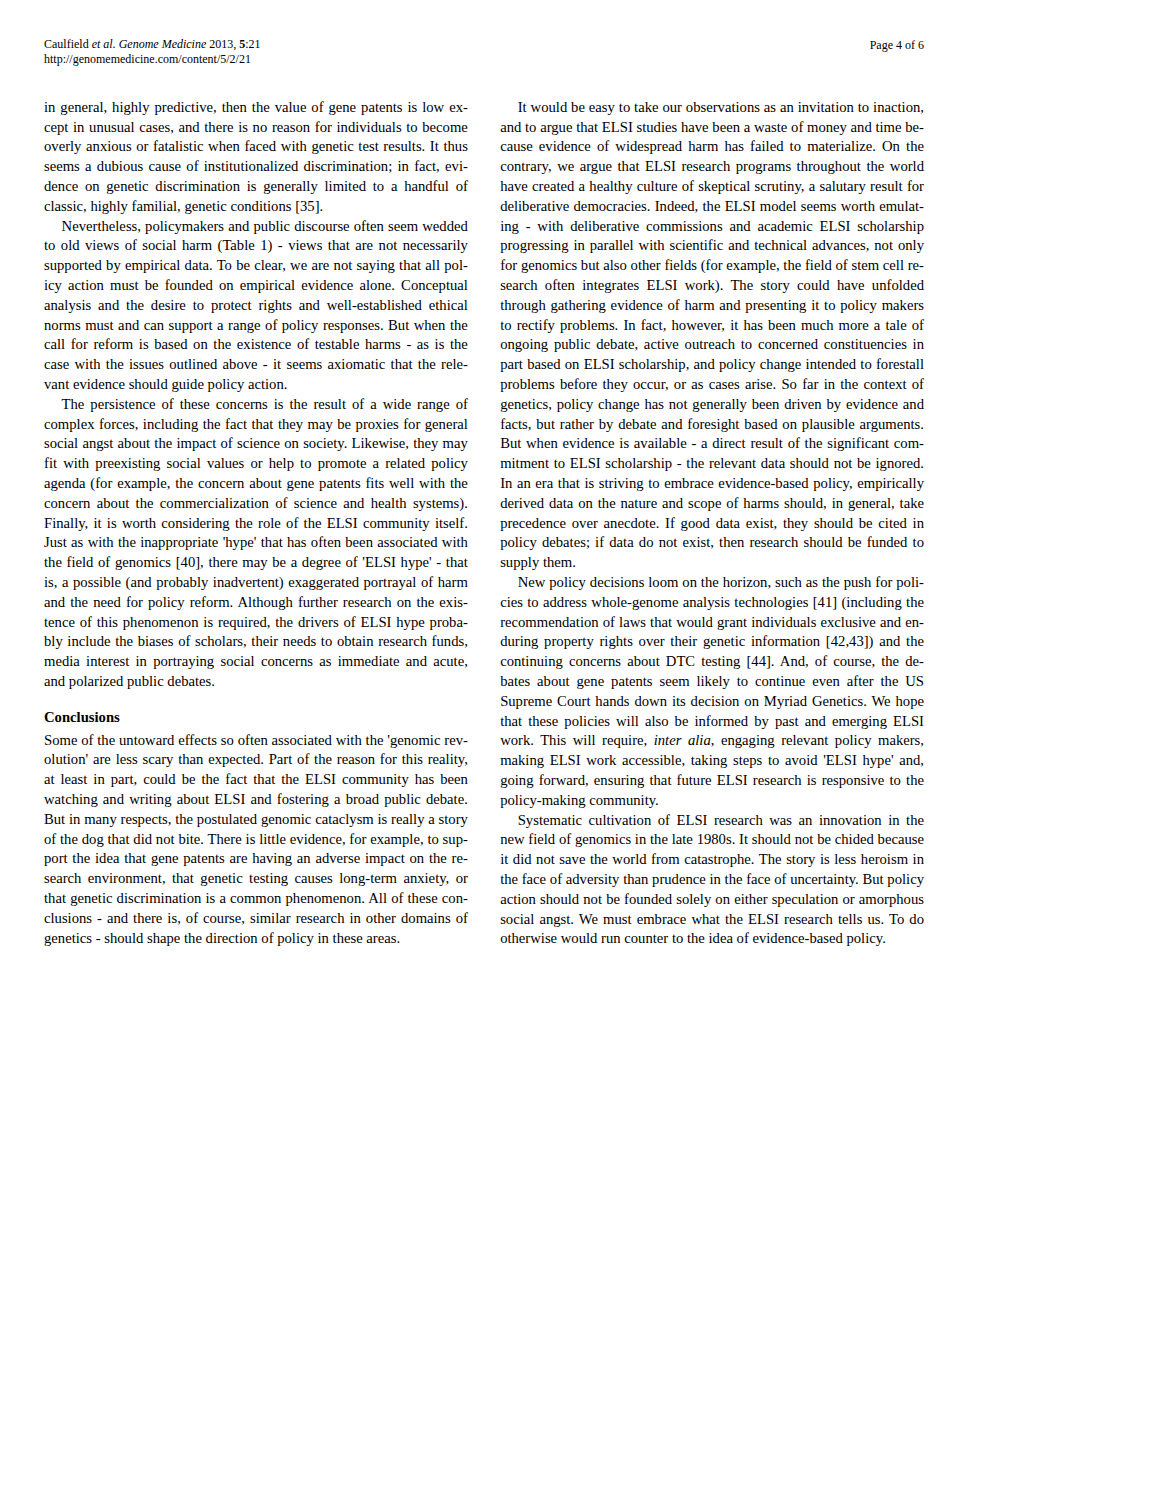Caulfield et al. Genome Medicine 2013, 5:21
http://genomemedicine.com/content/5/2/21
Page 4 of 6
in general, highly predictive, then the value of gene patents is low except in unusual cases, and there is no reason for individuals to become overly anxious or fatalistic when faced with genetic test results. It thus seems a dubious cause of institutionalized discrimination; in fact, evidence on genetic discrimination is generally limited to a handful of classic, highly familial, genetic conditions [35].
Nevertheless, policymakers and public discourse often seem wedded to old views of social harm (Table 1) - views that are not necessarily supported by empirical data. To be clear, we are not saying that all policy action must be founded on empirical evidence alone. Conceptual analysis and the desire to protect rights and well-established ethical norms must and can support a range of policy responses. But when the call for reform is based on the existence of testable harms - as is the case with the issues outlined above - it seems axiomatic that the relevant evidence should guide policy action.
The persistence of these concerns is the result of a wide range of complex forces, including the fact that they may be proxies for general social angst about the impact of science on society. Likewise, they may fit with preexisting social values or help to promote a related policy agenda (for example, the concern about gene patents fits well with the concern about the commercialization of science and health systems). Finally, it is worth considering the role of the ELSI community itself. Just as with the inappropriate 'hype' that has often been associated with the field of genomics [40], there may be a degree of 'ELSI hype' - that is, a possible (and probably inadvertent) exaggerated portrayal of harm and the need for policy reform. Although further research on the existence of this phenomenon is required, the drivers of ELSI hype probably include the biases of scholars, their needs to obtain research funds, media interest in portraying social concerns as immediate and acute, and polarized public debates.
Conclusions
Some of the untoward effects so often associated with the 'genomic revolution' are less scary than expected. Part of the reason for this reality, at least in part, could be the fact that the ELSI community has been watching and writing about ELSI and fostering a broad public debate. But in many respects, the postulated genomic cataclysm is really a story of the dog that did not bite. There is little evidence, for example, to support the idea that gene patents are having an adverse impact on the research environment, that genetic testing causes long-term anxiety, or that genetic discrimination is a common phenomenon. All of these conclusions - and there is, of course, similar research in other domains of genetics - should shape the direction of policy in these areas.
It would be easy to take our observations as an invitation to inaction, and to argue that ELSI studies have been a waste of money and time because evidence of widespread harm has failed to materialize. On the contrary, we argue that ELSI research programs throughout the world have created a healthy culture of skeptical scrutiny, a salutary result for deliberative democracies. Indeed, the ELSI model seems worth emulating - with deliberative commissions and academic ELSI scholarship progressing in parallel with scientific and technical advances, not only for genomics but also other fields (for example, the field of stem cell research often integrates ELSI work). The story could have unfolded through gathering evidence of harm and presenting it to policy makers to rectify problems. In fact, however, it has been much more a tale of ongoing public debate, active outreach to concerned constituencies in part based on ELSI scholarship, and policy change intended to forestall problems before they occur, or as cases arise. So far in the context of genetics, policy change has not generally been driven by evidence and facts, but rather by debate and foresight based on plausible arguments. But when evidence is available - a direct result of the significant commitment to ELSI scholarship - the relevant data should not be ignored. In an era that is striving to embrace evidence-based policy, empirically derived data on the nature and scope of harms should, in general, take precedence over anecdote. If good data exist, they should be cited in policy debates; if data do not exist, then research should be funded to supply them.
New policy decisions loom on the horizon, such as the push for policies to address whole-genome analysis technologies [41] (including the recommendation of laws that would grant individuals exclusive and enduring property rights over their genetic information [42,43]) and the continuing concerns about DTC testing [44]. And, of course, the debates about gene patents seem likely to continue even after the US Supreme Court hands down its decision on Myriad Genetics. We hope that these policies will also be informed by past and emerging ELSI work. This will require, inter alia, engaging relevant policy makers, making ELSI work accessible, taking steps to avoid 'ELSI hype' and, going forward, ensuring that future ELSI research is responsive to the policy-making community.
Systematic cultivation of ELSI research was an innovation in the new field of genomics in the late 1980s. It should not be chided because it did not save the world from catastrophe. The story is less heroism in the face of adversity than prudence in the face of uncertainty. But policy action should not be founded solely on either speculation or amorphous social angst. We must embrace what the ELSI research tells us. To do otherwise would run counter to the idea of evidence-based policy.